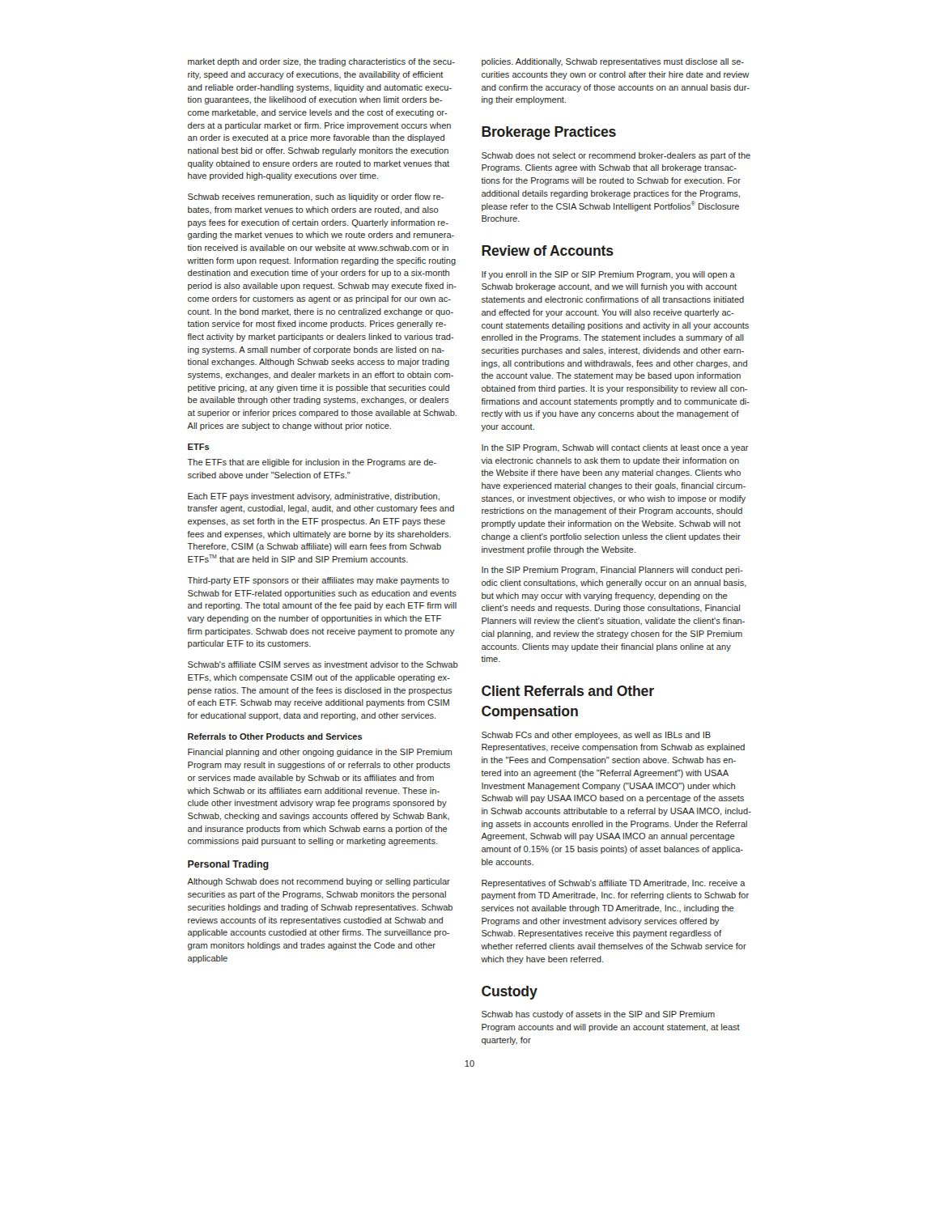market depth and order size, the trading characteristics of the security, speed and accuracy of executions, the availability of efficient and reliable order-handling systems, liquidity and automatic execution guarantees, the likelihood of execution when limit orders become marketable, and service levels and the cost of executing orders at a particular market or firm. Price improvement occurs when an order is executed at a price more favorable than the displayed national best bid or offer. Schwab regularly monitors the execution quality obtained to ensure orders are routed to market venues that have provided high-quality executions over time.
Schwab receives remuneration, such as liquidity or order flow rebates, from market venues to which orders are routed, and also pays fees for execution of certain orders. Quarterly information regarding the market venues to which we route orders and remuneration received is available on our website at www.schwab.com or in written form upon request. Information regarding the specific routing destination and execution time of your orders for up to a six-month period is also available upon request. Schwab may execute fixed income orders for customers as agent or as principal for our own account. In the bond market, there is no centralized exchange or quotation service for most fixed income products. Prices generally reflect activity by market participants or dealers linked to various trading systems. A small number of corporate bonds are listed on national exchanges. Although Schwab seeks access to major trading systems, exchanges, and dealer markets in an effort to obtain competitive pricing, at any given time it is possible that securities could be available through other trading systems, exchanges, or dealers at superior or inferior prices compared to those available at Schwab. All prices are subject to change without prior notice.
ETFs
The ETFs that are eligible for inclusion in the Programs are described above under "Selection of ETFs."
Each ETF pays investment advisory, administrative, distribution, transfer agent, custodial, legal, audit, and other customary fees and expenses, as set forth in the ETF prospectus. An ETF pays these fees and expenses, which ultimately are borne by its shareholders. Therefore, CSIM (a Schwab affiliate) will earn fees from Schwab ETFsTM that are held in SIP and SIP Premium accounts.
Third-party ETF sponsors or their affiliates may make payments to Schwab for ETF-related opportunities such as education and events and reporting. The total amount of the fee paid by each ETF firm will vary depending on the number of opportunities in which the ETF firm participates. Schwab does not receive payment to promote any particular ETF to its customers.
Schwab's affiliate CSIM serves as investment advisor to the Schwab ETFs, which compensate CSIM out of the applicable operating expense ratios. The amount of the fees is disclosed in the prospectus of each ETF. Schwab may receive additional payments from CSIM for educational support, data and reporting, and other services.
Referrals to Other Products and Services
Financial planning and other ongoing guidance in the SIP Premium Program may result in suggestions of or referrals to other products or services made available by Schwab or its affiliates and from which Schwab or its affiliates earn additional revenue. These include other investment advisory wrap fee programs sponsored by Schwab, checking and savings accounts offered by Schwab Bank, and insurance products from which Schwab earns a portion of the commissions paid pursuant to selling or marketing agreements.
Personal Trading
Although Schwab does not recommend buying or selling particular securities as part of the Programs, Schwab monitors the personal securities holdings and trading of Schwab representatives. Schwab reviews accounts of its representatives custodied at Schwab and applicable accounts custodied at other firms. The surveillance program monitors holdings and trades against the Code and other applicable
policies. Additionally, Schwab representatives must disclose all securities accounts they own or control after their hire date and review and confirm the accuracy of those accounts on an annual basis during their employment.
Brokerage Practices
Schwab does not select or recommend broker-dealers as part of the Programs. Clients agree with Schwab that all brokerage transactions for the Programs will be routed to Schwab for execution. For additional details regarding brokerage practices for the Programs, please refer to the CSIA Schwab Intelligent Portfolios® Disclosure Brochure.
Review of Accounts
If you enroll in the SIP or SIP Premium Program, you will open a Schwab brokerage account, and we will furnish you with account statements and electronic confirmations of all transactions initiated and effected for your account. You will also receive quarterly account statements detailing positions and activity in all your accounts enrolled in the Programs. The statement includes a summary of all securities purchases and sales, interest, dividends and other earnings, all contributions and withdrawals, fees and other charges, and the account value. The statement may be based upon information obtained from third parties. It is your responsibility to review all confirmations and account statements promptly and to communicate directly with us if you have any concerns about the management of your account.
In the SIP Program, Schwab will contact clients at least once a year via electronic channels to ask them to update their information on the Website if there have been any material changes. Clients who have experienced material changes to their goals, financial circumstances, or investment objectives, or who wish to impose or modify restrictions on the management of their Program accounts, should promptly update their information on the Website. Schwab will not change a client's portfolio selection unless the client updates their investment profile through the Website.
In the SIP Premium Program, Financial Planners will conduct periodic client consultations, which generally occur on an annual basis, but which may occur with varying frequency, depending on the client's needs and requests. During those consultations, Financial Planners will review the client's situation, validate the client's financial planning, and review the strategy chosen for the SIP Premium accounts. Clients may update their financial plans online at any time.
Client Referrals and Other Compensation
Schwab FCs and other employees, as well as IBLs and IB Representatives, receive compensation from Schwab as explained in the "Fees and Compensation" section above. Schwab has entered into an agreement (the "Referral Agreement") with USAA Investment Management Company ("USAA IMCO") under which Schwab will pay USAA IMCO based on a percentage of the assets in Schwab accounts attributable to a referral by USAA IMCO, including assets in accounts enrolled in the Programs. Under the Referral Agreement, Schwab will pay USAA IMCO an annual percentage amount of 0.15% (or 15 basis points) of asset balances of applicable accounts.
Representatives of Schwab's affiliate TD Ameritrade, Inc. receive a payment from TD Ameritrade, Inc. for referring clients to Schwab for services not available through TD Ameritrade, Inc., including the Programs and other investment advisory services offered by Schwab. Representatives receive this payment regardless of whether referred clients avail themselves of the Schwab service for which they have been referred.
Custody
Schwab has custody of assets in the SIP and SIP Premium Program accounts and will provide an account statement, at least quarterly, for
10